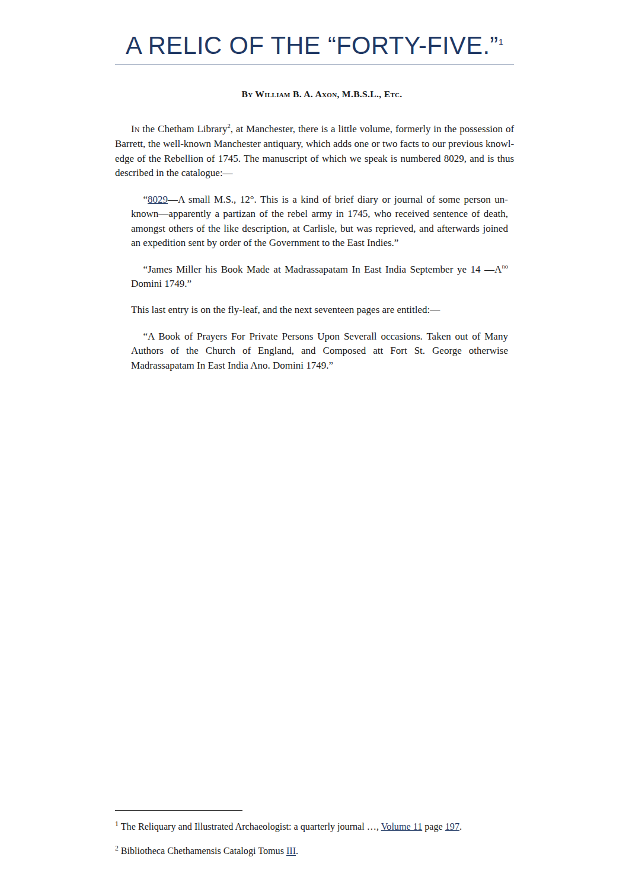A RELIC OF THE “FORTY-FIVE.”1
By William B. A. Axon, M.B.S.L., Etc.
In the Chetham Library2, at Manchester, there is a little volume, formerly in the possession of Barrett, the well-known Manchester antiquary, which adds one or two facts to our previous knowledge of the Rebellion of 1745. The manuscript of which we speak is numbered 8029, and is thus described in the catalogue:—
“8029—A small M.S., 12°. This is a kind of brief diary or journal of some person unknown—apparently a partizan of the rebel army in 1745, who received sentence of death, amongst others of the like description, at Carlisle, but was reprieved, and afterwards joined an expedition sent by order of the Government to the East Indies.”
“James Miller his Book Made at Madrassapatam In East India September ye 14 —Ano Domini 1749.”
This last entry is on the fly-leaf, and the next seventeen pages are entitled:—
“A Book of Prayers For Private Persons Upon Severall occasions. Taken out of Many Authors of the Church of England, and Composed att Fort St. George otherwise Madrassapatam In East India Ano. Domini 1749.”
1 The Reliquary and Illustrated Archaeologist: a quarterly journal …, Volume 11 page 197.
2 Bibliotheca Chethamensis Catalogi Tomus III.